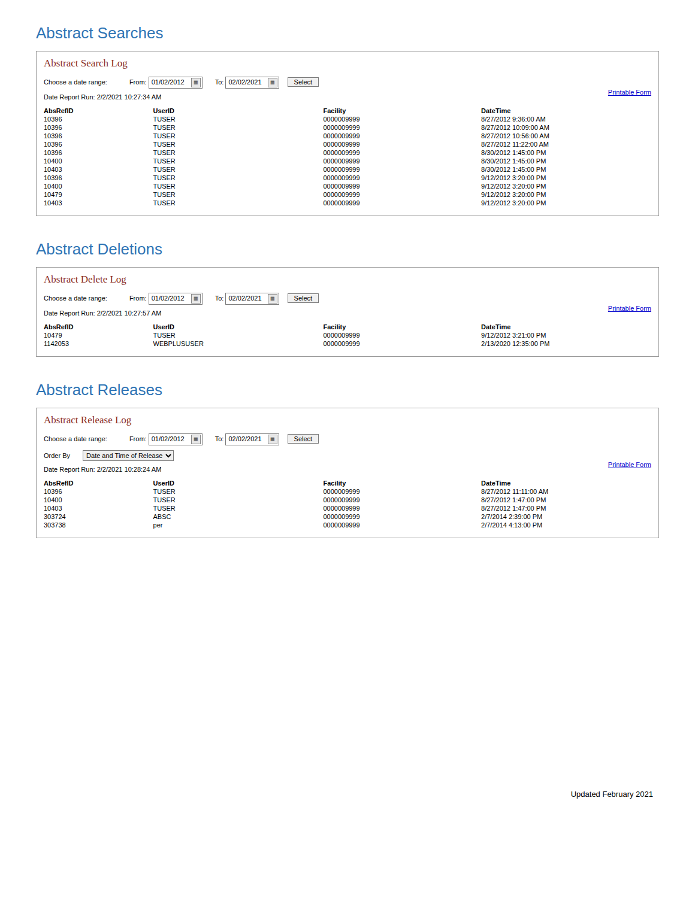Abstract Searches
Abstract Search Log
Printable Form
Choose a date range: From: ▦ To: ▦ Select
Date Report Run: 2/2/2021 10:27:34 AM
| AbsRefID | UserID | Facility | DateTime |
| --- | --- | --- | --- |
| 10396 | TUSER | 0000009999 | 8/27/2012 9:36:00 AM |
| 10396 | TUSER | 0000009999 | 8/27/2012 10:09:00 AM |
| 10396 | TUSER | 0000009999 | 8/27/2012 10:56:00 AM |
| 10396 | TUSER | 0000009999 | 8/27/2012 11:22:00 AM |
| 10396 | TUSER | 0000009999 | 8/30/2012 1:45:00 PM |
| 10400 | TUSER | 0000009999 | 8/30/2012 1:45:00 PM |
| 10403 | TUSER | 0000009999 | 8/30/2012 1:45:00 PM |
| 10396 | TUSER | 0000009999 | 9/12/2012 3:20:00 PM |
| 10400 | TUSER | 0000009999 | 9/12/2012 3:20:00 PM |
| 10479 | TUSER | 0000009999 | 9/12/2012 3:20:00 PM |
| 10403 | TUSER | 0000009999 | 9/12/2012 3:20:00 PM |
Abstract Deletions
Abstract Delete Log
Printable Form
Choose a date range: From: ▦ To: ▦ Select
Date Report Run: 2/2/2021 10:27:57 AM
| AbsRefID | UserID | Facility | DateTime |
| --- | --- | --- | --- |
| 10479 | TUSER | 0000009999 | 9/12/2012 3:21:00 PM |
| 1142053 | WEBPLUSUSER | 0000009999 | 2/13/2020 12:35:00 PM |
Abstract Releases
Abstract Release Log
Printable Form
Choose a date range: From: ▦ To: ▦ Select
Order By Date and Time of Release
Date Report Run: 2/2/2021 10:28:24 AM
| AbsRefID | UserID | Facility | DateTime |
| --- | --- | --- | --- |
| 10396 | TUSER | 0000009999 | 8/27/2012 11:11:00 AM |
| 10400 | TUSER | 0000009999 | 8/27/2012 1:47:00 PM |
| 10403 | TUSER | 0000009999 | 8/27/2012 1:47:00 PM |
| 303724 | ABSC | 0000009999 | 2/7/2014 2:39:00 PM |
| 303738 | per | 0000009999 | 2/7/2014 4:13:00 PM |
Updated February 2021